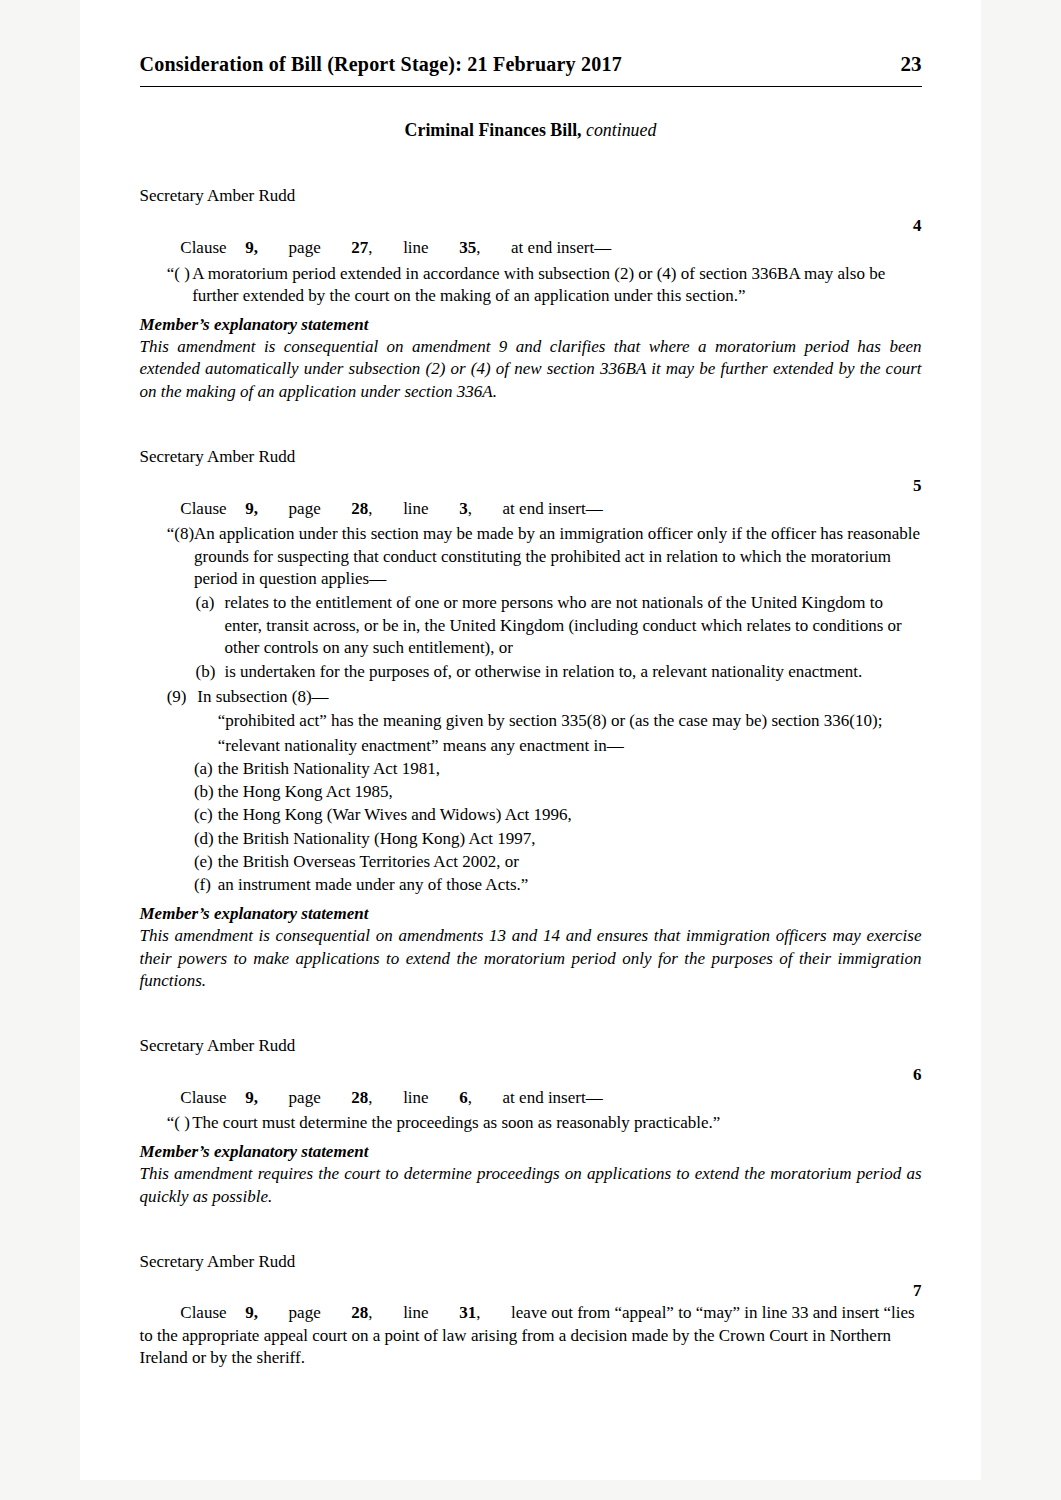Consideration of Bill (Report Stage): 21 February 2017 23
Criminal Finances Bill, continued
Secretary Amber Rudd
4
Clause 9, page 27, line 35, at end insert—
“( )
A moratorium period extended in accordance with subsection (2) or (4) of section 336BA may also be further extended by the court on the making of an application under this section.”
Member’s explanatory statement
This amendment is consequential on amendment 9 and clarifies that where a moratorium period has been extended automatically under subsection (2) or (4) of new section 336BA it may be further extended by the court on the making of an application under section 336A.
Secretary Amber Rudd
5
Clause 9, page 28, line 3, at end insert—
“(8)
An application under this section may be made by an immigration officer only if the officer has reasonable grounds for suspecting that conduct constituting the prohibited act in relation to which the moratorium period in question applies—
(a)
relates to the entitlement of one or more persons who are not nationals of the United Kingdom to enter, transit across, or be in, the United Kingdom (including conduct which relates to conditions or other controls on any such entitlement), or
(b)
is undertaken for the purposes of, or otherwise in relation to, a relevant nationality enactment.
(9)
In subsection (8)—
“prohibited act” has the meaning given by section 335(8) or (as the case may be) section 336(10);
“relevant nationality enactment” means any enactment in—
(a)
the British Nationality Act 1981,
(b)
the Hong Kong Act 1985,
(c)
the Hong Kong (War Wives and Widows) Act 1996,
(d)
the British Nationality (Hong Kong) Act 1997,
(e)
the British Overseas Territories Act 2002, or
(f)
an instrument made under any of those Acts.”
Member’s explanatory statement
This amendment is consequential on amendments 13 and 14 and ensures that immigration officers may exercise their powers to make applications to extend the moratorium period only for the purposes of their immigration functions.
Secretary Amber Rudd
6
Clause 9, page 28, line 6, at end insert—
“( )
The court must determine the proceedings as soon as reasonably practicable.”
Member’s explanatory statement
This amendment requires the court to determine proceedings on applications to extend the moratorium period as quickly as possible.
Secretary Amber Rudd
7
Clause 9, page 28, line 31, leave out from “appeal” to “may” in line 33 and insert “lies to the appropriate appeal court on a point of law arising from a decision made by the Crown Court in Northern Ireland or by the sheriff.